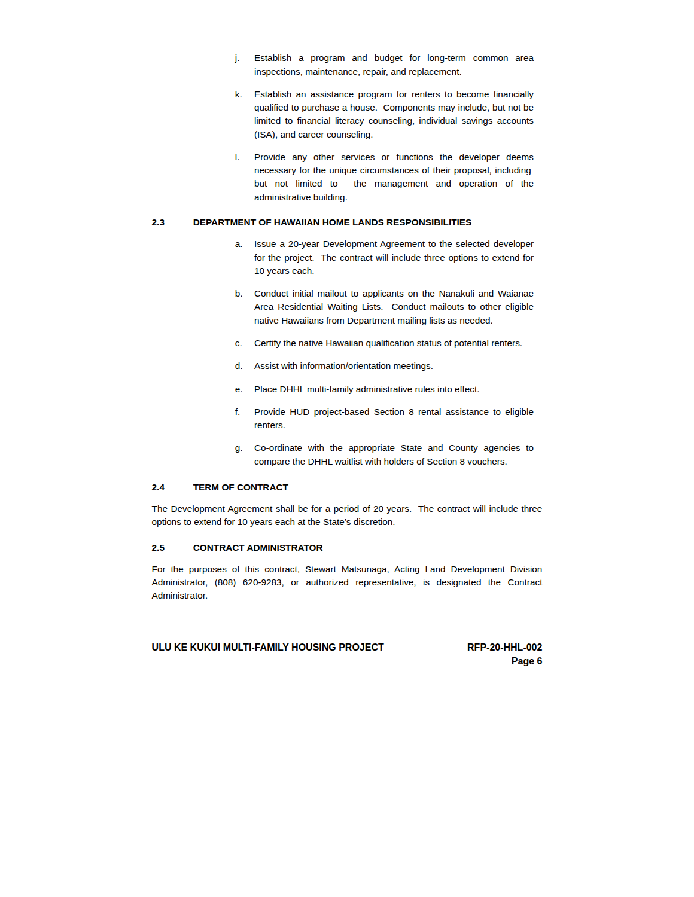j. Establish a program and budget for long-term common area inspections, maintenance, repair, and replacement.
k. Establish an assistance program for renters to become financially qualified to purchase a house. Components may include, but not be limited to financial literacy counseling, individual savings accounts (ISA), and career counseling.
l. Provide any other services or functions the developer deems necessary for the unique circumstances of their proposal, including but not limited to the management and operation of the administrative building.
2.3
DEPARTMENT OF HAWAIIAN HOME LANDS RESPONSIBILITIES
a. Issue a 20-year Development Agreement to the selected developer for the project. The contract will include three options to extend for 10 years each.
b. Conduct initial mailout to applicants on the Nanakuli and Waianae Area Residential Waiting Lists. Conduct mailouts to other eligible native Hawaiians from Department mailing lists as needed.
c. Certify the native Hawaiian qualification status of potential renters.
d. Assist with information/orientation meetings.
e. Place DHHL multi-family administrative rules into effect.
f. Provide HUD project-based Section 8 rental assistance to eligible renters.
g. Co-ordinate with the appropriate State and County agencies to compare the DHHL waitlist with holders of Section 8 vouchers.
2.4
TERM OF CONTRACT
The Development Agreement shall be for a period of 20 years. The contract will include three options to extend for 10 years each at the State’s discretion.
2.5
CONTRACT ADMINISTRATOR
For the purposes of this contract, Stewart Matsunaga, Acting Land Development Division Administrator, (808) 620-9283, or authorized representative, is designated the Contract Administrator.
ULU KE KUKUI MULTI-FAMILY HOUSING PROJECT
RFP-20-HHL-002
Page 6